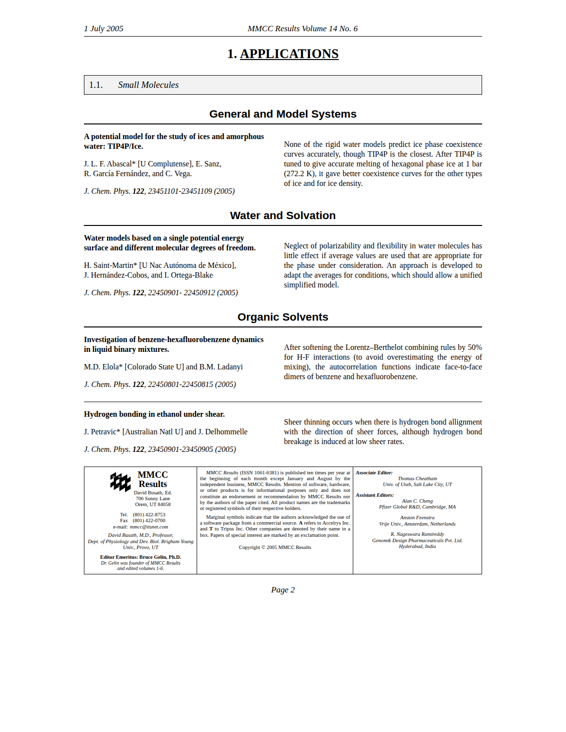1 July 2005 MMCC Results Volume 14 No. 6
1. APPLICATIONS
1.1. Small Molecules
General and Model Systems
A potential model for the study of ices and amorphous water: TIP4P/Ice.
J. L. F. Abascal* [U Complutense], E. Sanz,
R. García Fernández, and C. Vega.
J. Chem. Phys. 122, 23451101-23451109 (2005)
None of the rigid water models predict ice phase coexistence curves accurately, though TIP4P is the closest. After TIP4P is tuned to give accurate melting of hexagonal phase ice at 1 bar (272.2 K), it gave better coexistence curves for the other types of ice and for ice density.
Water and Solvation
Water models based on a single potential energy surface and different molecular degrees of freedom.
H. Saint-Martin* [U Nac Autónoma de México],
J. Hernández-Cobos, and I. Ortega-Blake
J. Chem. Phys. 122, 22450901- 22450912 (2005)
Neglect of polarizability and flexibility in water molecules has little effect if average values are used that are appropriate for the phase under consideration. An approach is developed to adapt the averages for conditions, which should allow a unified simplified model.
Organic Solvents
Investigation of benzene-hexafluorobenzene dynamics in liquid binary mixtures.
M.D. Elola* [Colorado State U] and B.M. Ladanyi
J. Chem. Phys. 122, 22450801-22450815 (2005)
After softening the Lorentz–Berthelot combining rules by 50% for H-F interactions (to avoid overestimating the energy of mixing), the autocorrelation functions indicate face-to-face dimers of benzene and hexafluorobenzene.
Hydrogen bonding in ethanol under shear.
J. Petravic* [Australian Natl U] and J. Delhommelle
J. Chem. Phys. 122, 23450901-23450905 (2005)
Sheer thinning occurs when there is hydrogen bond allignment with the direction of sheer forces, although hydrogen bond breakage is induced at low sheer rates.
M M C C
MMCC
Results
David Busath, Ed.
706 Sunny Lane
Orem, UT 84058
| Tel. | (801) 422-8753 |
| Fax | (801) 422-0700 |
| e-mail: | mmcc@itsnet.com |
David Busath, M.D., Professor,
Dept. of Physiology and Dev. Biol. Brigham Young Univ., Provo, UT
Editor Emeritus: Bruce Gelin, Ph.D.
Dr. Gelin was founder of MMCC Results
and edited volumes 1-6.
MMCC Results (ISSN 1061-6381) is published ten times per year at the beginning of each month except January and August by the independent business, MMCC Results. Mention of software, hardware, or other products is for informational purposes only and does not constitute an endorsement or recommendation by MMCC Results nor by the authors of the paper cited. All product names are the trademarks or registered symbols of their respective holders.
Marginal symbols indicate that the authors acknowledged the use of a software package from a commercial source. A refers to Accelrys Inc. and T to Tripos Inc. Other companies are denoted by their name in a box. Papers of special interest are marked by an exclamation point.
Copyright © 2005 MMCC Results
Associate Editor:
Thomas Cheatham
Univ. of Utah, Salt Lake City, UT
Assistant Editors:
Alan C. Cheng
Pfizer Global R&D, Cambridge, MA
Anston Feenstra
Vrije Univ., Amsterdam, Netherlands
R. Nageswara Ramireddy
Genomik Design Pharmaceuticals Pvt. Ltd.
Hyderabad, India
Page 2